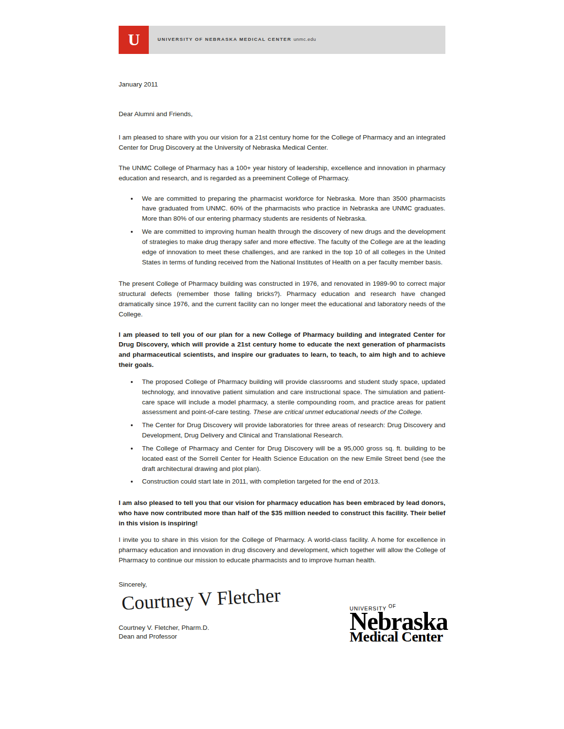U
University of Nebraska Medical Center unmc.edu
January 2011
Dear Alumni and Friends,
I am pleased to share with you our vision for a 21st century home for the College of Pharmacy and an integrated Center for Drug Discovery at the University of Nebraska Medical Center.
The UNMC College of Pharmacy has a 100+ year history of leadership, excellence and innovation in pharmacy education and research, and is regarded as a preeminent College of Pharmacy.
We are committed to preparing the pharmacist workforce for Nebraska. More than 3500 pharmacists have graduated from UNMC. 60% of the pharmacists who practice in Nebraska are UNMC graduates. More than 80% of our entering pharmacy students are residents of Nebraska.
We are committed to improving human health through the discovery of new drugs and the development of strategies to make drug therapy safer and more effective. The faculty of the College are at the leading edge of innovation to meet these challenges, and are ranked in the top 10 of all colleges in the United States in terms of funding received from the National Institutes of Health on a per faculty member basis.
The present College of Pharmacy building was constructed in 1976, and renovated in 1989-90 to correct major structural defects (remember those falling bricks?). Pharmacy education and research have changed dramatically since 1976, and the current facility can no longer meet the educational and laboratory needs of the College.
I am pleased to tell you of our plan for a new College of Pharmacy building and integrated Center for Drug Discovery, which will provide a 21st century home to educate the next generation of pharmacists and pharmaceutical scientists, and inspire our graduates to learn, to teach, to aim high and to achieve their goals.
The proposed College of Pharmacy building will provide classrooms and student study space, updated technology, and innovative patient simulation and care instructional space. The simulation and patient-care space will include a model pharmacy, a sterile compounding room, and practice areas for patient assessment and point-of-care testing. These are critical unmet educational needs of the College.
The Center for Drug Discovery will provide laboratories for three areas of research: Drug Discovery and Development, Drug Delivery and Clinical and Translational Research.
The College of Pharmacy and Center for Drug Discovery will be a 95,000 gross sq. ft. building to be located east of the Sorrell Center for Health Science Education on the new Emile Street bend (see the draft architectural drawing and plot plan).
Construction could start late in 2011, with completion targeted for the end of 2013.
I am also pleased to tell you that our vision for pharmacy education has been embraced by lead donors, who have now contributed more than half of the $35 million needed to construct this facility. Their belief in this vision is inspiring!
I invite you to share in this vision for the College of Pharmacy. A world-class facility. A home for excellence in pharmacy education and innovation in drug discovery and development, which together will allow the College of Pharmacy to continue our mission to educate pharmacists and to improve human health.
Sincerely,
Courtney V Fletcher
Courtney V. Fletcher, Pharm.D.
Dean and Professor
University of Nebraska Medical Center